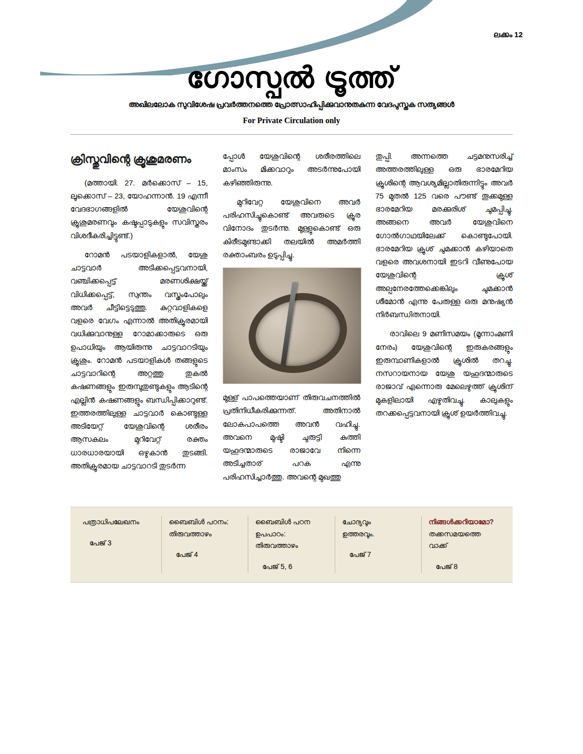ലക്കം 12
ഗോസ്പൽ ട്രൂത്ത്
അഖിലലോക സുവിശേഷ പ്രവർത്തനത്തെ പ്രോത്സാഹിപ്പിക്കുവാനുതകുന്ന വേദപുസ്തക സത്യങ്ങൾ
For Private Circulation only
ക്രിസ്തുവിന്റെ ക്രൂശുമരണം
(മത്തായി. 27. മർക്കൊസ് – 15, ലൂക്കൊസ് – 23, യോഹന്നാൻ. 19 എന്നീ വേദഭാഗങ്ങളിൽ യേശുവിന്റെ ക്രൂശുമരണവും കഷ്ടപ്പാടുകളും സവിസ്തരം വിശദീകരിച്ചിട്ടുണ്ട്.)
റോമൻ പടയാളികളാൽ, യേശു ചാട്ടവാർ അടിക്കപ്പെട്ടവനായി, വഞ്ചിക്കപ്പെട്ട് മരണശിക്ഷയ്ക്ക് വിധിക്കപ്പെട്ട്, സ്വന്തം വസ്ത്രംപോലും അവർ ചീട്ടിട്ടെടുത്തു. കുറ്റവാളികളെ വളരെ വേഗം എന്നാൽ അതിക്രൂരമായി വധിക്കുവാനുള്ള റോമാക്കാരുടെ ഒരു ഉപാധിയും ആയിരുന്നു ചാട്ടവാറടിയും ക്രൂശും. റോമൻ പടയാളികൾ തങ്ങളുടെ ചാട്ടവാറിന്റെ അറ്റത്തു തുകൽ കഷണങ്ങളും ഇരുമ്പുതുണ്ടുകളും ആടിന്റെ എല്ലിൻ കഷണങ്ങളും ബന്ധിപ്പിക്കാറുണ്ട്. ഇത്തരത്തിലുള്ള ചാട്ടവാർ കൊണ്ടുള്ള അടിയേറ്റ് യേശുവിന്റെ ശരീരം ആസകലം മുറിവേറ്റ് രക്തം ധാരധാരയായി ഒഴുകാൻ തുടങ്ങി. അതിക്രൂരമായ ചാട്ടവാറടി തുടർന്ന
പ്പോൾ യേശുവിന്റെ ശരീരത്തിലെ മാംസം മിക്കവാറും അടർന്നുപോയി കഴിഞ്ഞിരുന്നു.
മുറിവേറ്റ യേശുവിനെ അവർ പരിഹസിച്ചുകൊണ്ട് അവരുടെ ക്രൂര വിനോദം തുടർന്നു. മുള്ളുകൊണ്ട് ഒരു കിരീടമുണ്ടാക്കി തലയിൽ അമർത്തി രക്താംബരം ഉടുപ്പിച്ചു.
മുള്ള് പാപത്തെയാണ് തിരുവചനത്തിൽ പ്രതിനിധീകരിക്കുന്നത്. അതിനാൽ ലോകപാപത്തെ അവൻ വഹിച്ചു. അവനെ മുഷ്ടി ചുരുട്ടി കുത്തി യഹൂദന്മാരുടെ രാജാവേ നിന്നെ അടിച്ചതാര് പറക എന്നു പരിഹസിച്ചാർത്തു. അവന്റെ മുഖത്തു
തുപ്പി. അന്നത്തെ ചട്ടമനുസരിച്ച് അത്തരത്തിലുള്ള ഒരു ഭാരമേറിയ ക്രൂശിന്റെ ആവശ്യമില്ലാതിരുന്നിട്ടും അവർ 75 മുതൽ 125 വരെ പൗണ്ട് തൂക്കമുള്ള ഭാരമേറിയ മരക്കുരിശ് ചുമപ്പിച്ചു. അങ്ങനെ അവർ യേശുവിനെ ഗോൽഗാഥയിലേക്ക് കൊണ്ടുപോയി. ഭാരമേറിയ ക്രൂശ് ചുമക്കാൻ കഴിയാതെ വളരെ അവശനായി ഇടറി വീണുപോയ യേശുവിന്റെ ക്രൂശ് അല്പനേരത്തേക്കെങ്കിലും ചുമക്കാൻ ശീമോൻ എന്നു പേരുള്ള ഒരു മനുഷ്യൻ നിർബന്ധിതനായി.
രാവിലെ 9 മണിസമയം (മൂന്നാംമണി നേരം) യേശുവിന്റെ ഇരുകരങ്ങളും ഇരുമ്പാണികളാൽ ക്രൂശിൽ തറച്ചു. നസറായനായ യേശു യഹൂദന്മാരുടെ രാജാവ് എന്നൊരു മേലെഴുത്ത് ക്രൂശിന് മുകളിലായി എഴുതിവച്ചു. കാലുകളും തറക്കപ്പെട്ടവനായി ക്രൂശ് ഉയർത്തിവച്ചു.
പത്രാധിപലേഖനം
പേജ് 3
ബൈബിൾ പഠനം:
തിരുവത്താഴം
പേജ് 4
ബൈബിൾ പഠന ഉപപാഠം:
തിരുവത്താഴം
പേജ് 5, 6
ചോദ്യവും
ഉത്തരവും.
പേജ് 7
നിങ്ങൾക്കറിയാമോ?
തക്കസമയത്തെ വാക്ക്
പേജ് 8